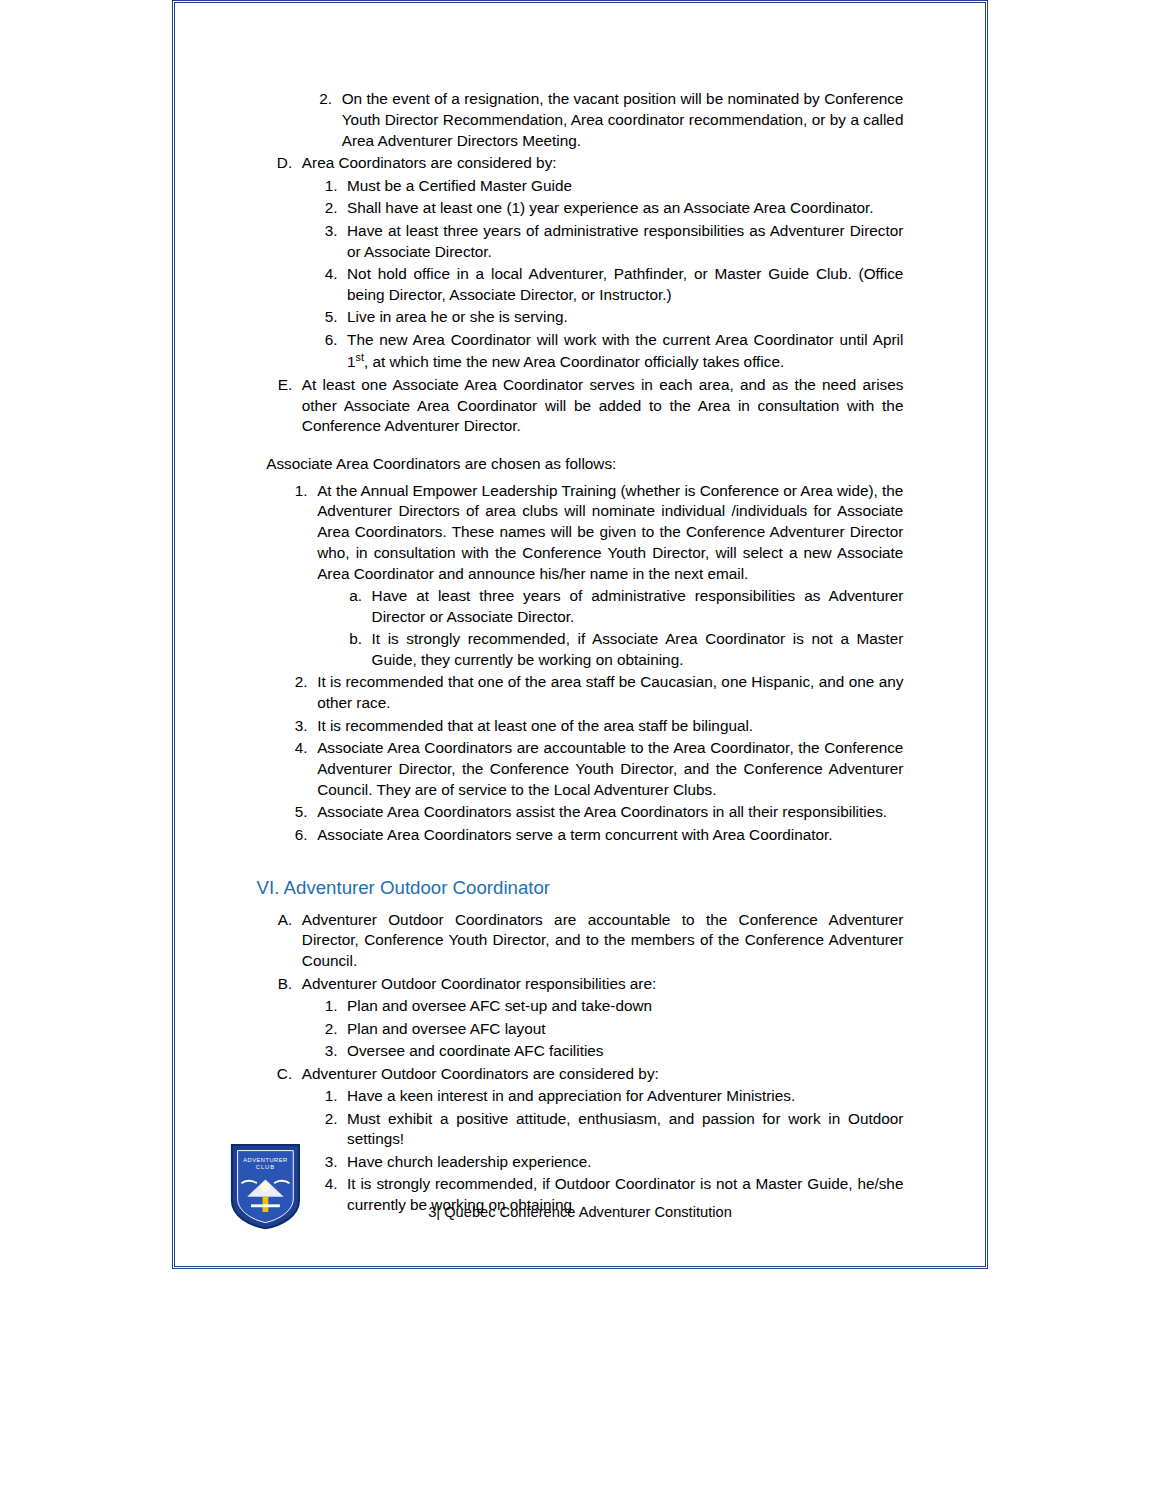On the event of a resignation, the vacant position will be nominated by Conference Youth Director Recommendation, Area coordinator recommendation, or by a called Area Adventurer Directors Meeting.
Area Coordinators are considered by:
Must be a Certified Master Guide
Shall have at least one (1) year experience as an Associate Area Coordinator.
Have at least three years of administrative responsibilities as Adventurer Director or Associate Director.
Not hold office in a local Adventurer, Pathfinder, or Master Guide Club. (Office being Director, Associate Director, or Instructor.)
Live in area he or she is serving.
The new Area Coordinator will work with the current Area Coordinator until April 1st, at which time the new Area Coordinator officially takes office.
At least one Associate Area Coordinator serves in each area, and as the need arises other Associate Area Coordinator will be added to the Area in consultation with the Conference Adventurer Director.
Associate Area Coordinators are chosen as follows:
At the Annual Empower Leadership Training (whether is Conference or Area wide), the Adventurer Directors of area clubs will nominate individual /individuals for Associate Area Coordinators. These names will be given to the Conference Adventurer Director who, in consultation with the Conference Youth Director, will select a new Associate Area Coordinator and announce his/her name in the next email.
Have at least three years of administrative responsibilities as Adventurer Director or Associate Director.
It is strongly recommended, if Associate Area Coordinator is not a Master Guide, they currently be working on obtaining.
It is recommended that one of the area staff be Caucasian, one Hispanic, and one any other race.
It is recommended that at least one of the area staff be bilingual.
Associate Area Coordinators are accountable to the Area Coordinator, the Conference Adventurer Director, the Conference Youth Director, and the Conference Adventurer Council. They are of service to the Local Adventurer Clubs.
Associate Area Coordinators assist the Area Coordinators in all their responsibilities.
Associate Area Coordinators serve a term concurrent with Area Coordinator.
VI. Adventurer Outdoor Coordinator
Adventurer Outdoor Coordinators are accountable to the Conference Adventurer Director, Conference Youth Director, and to the members of the Conference Adventurer Council.
Adventurer Outdoor Coordinator responsibilities are:
Plan and oversee AFC set-up and take-down
Plan and oversee AFC layout
Oversee and coordinate AFC facilities
Adventurer Outdoor Coordinators are considered by:
Have a keen interest in and appreciation for Adventurer Ministries.
Must exhibit a positive attitude, enthusiasm, and passion for work in Outdoor settings!
Have church leadership experience.
It is strongly recommended, if Outdoor Coordinator is not a Master Guide, he/she currently be working on obtaining
ADVENTURER CLUB
3| Quebec Conference Adventurer Constitution